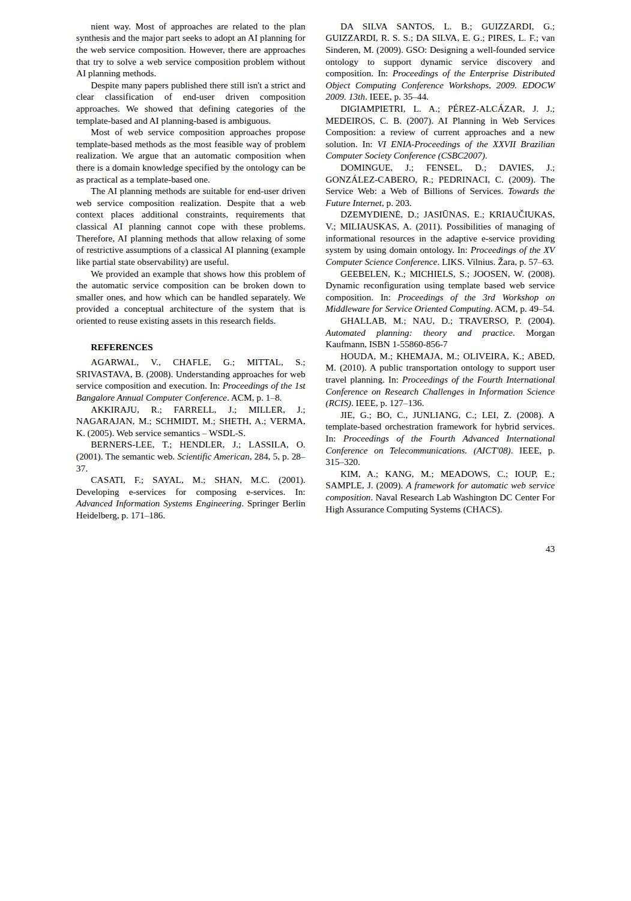nient way. Most of approaches are related to the plan synthesis and the major part seeks to adopt an AI planning for the web service composition. However, there are approaches that try to solve a web service composition problem without AI planning methods.
Despite many papers published there still isn't a strict and clear classification of end-user driven composition approaches. We showed that defining categories of the template-based and AI planning-based is ambiguous.
Most of web service composition approaches propose template-based methods as the most feasible way of problem realization. We argue that an automatic composition when there is a domain knowledge specified by the ontology can be as practical as a template-based one.
The AI planning methods are suitable for end-user driven web service composition realization. Despite that a web context places additional constraints, requirements that classical AI planning cannot cope with these problems. Therefore, AI planning methods that allow relaxing of some of restrictive assumptions of a classical AI planning (example like partial state observability) are useful.
We provided an example that shows how this problem of the automatic service composition can be broken down to smaller ones, and how which can be handled separately. We provided a conceptual architecture of the system that is oriented to reuse existing assets in this research fields.
REFERENCES
AGARWAL, V., CHAFLE, G.; MITTAL, S.; SRIVASTAVA, B. (2008). Understanding approaches for web service composition and execution. In: Proceedings of the 1st Bangalore Annual Computer Conference. ACM, p. 1–8.
AKKIRAJU, R.; FARRELL, J.; MILLER, J.; NAGARAJAN, M.; SCHMIDT, M.; SHETH, A.; VERMA, K. (2005). Web service semantics – WSDL-S.
BERNERS-LEE, T.; HENDLER, J.; LASSILA, O. (2001). The semantic web. Scientific American, 284, 5, p. 28–37.
CASATI, F.; SAYAL, M.; SHAN, M.C. (2001). Developing e-services for composing e-services. In: Advanced Information Systems Engineering. Springer Berlin Heidelberg, p. 171–186.
DA SILVA SANTOS, L. B.; GUIZZARDI, G.; GUIZZARDI, R. S. S.; DA SILVA, E. G.; PIRES, L. F.; van Sinderen, M. (2009). GSO: Designing a well-founded service ontology to support dynamic service discovery and composition. In: Proceedings of the Enterprise Distributed Object Computing Conference Workshops, 2009. EDOCW 2009. 13th. IEEE, p. 35–44.
DIGIAMPIETRI, L. A.; PÉREZ-ALCÁZAR, J. J.; MEDEIROS, C. B. (2007). AI Planning in Web Services Composition: a review of current approaches and a new solution. In: VI ENIA-Proceedings of the XXVII Brazilian Computer Society Conference (CSBC2007).
DOMINGUE, J.; FENSEL, D.; DAVIES, J.; GONZÁLEZ-CABERO, R.; PEDRINACI, C. (2009). The Service Web: a Web of Billions of Services. Towards the Future Internet, p. 203.
DZEMYDIENĖ, D.; JASIŪNAS, E.; KRIAUČIUKAS, V.; MILIAUSKAS, A. (2011). Possibilities of managing of informational resources in the adaptive e-service providing system by using domain ontology. In: Proceedings of the XV Computer Science Conference. LIKS. Vilnius. Žara, p. 57–63.
GEEBELEN, K.; MICHIELS, S.; JOOSEN, W. (2008). Dynamic reconfiguration using template based web service composition. In: Proceedings of the 3rd Workshop on Middleware for Service Oriented Computing. ACM, p. 49–54.
GHALLAB, M.; NAU, D.; TRAVERSO, P. (2004). Automated planning: theory and practice. Morgan Kaufmann, ISBN 1-55860-856-7
HOUDA, M.; KHEMAJA, M.; OLIVEIRA, K.; ABED, M. (2010). A public transportation ontology to support user travel planning. In: Proceedings of the Fourth International Conference on Research Challenges in Information Science (RCIS). IEEE, p. 127–136.
JIE, G.; BO, C., JUNLIANG, C.; LEI, Z. (2008). A template-based orchestration framework for hybrid services. In: Proceedings of the Fourth Advanced International Conference on Telecommunications. (AICT'08). IEEE, p. 315–320.
KIM, A.; KANG, M.; MEADOWS, C.; IOUP, E.; SAMPLE, J. (2009). A framework for automatic web service composition. Naval Research Lab Washington DC Center For High Assurance Computing Systems (CHACS).
43